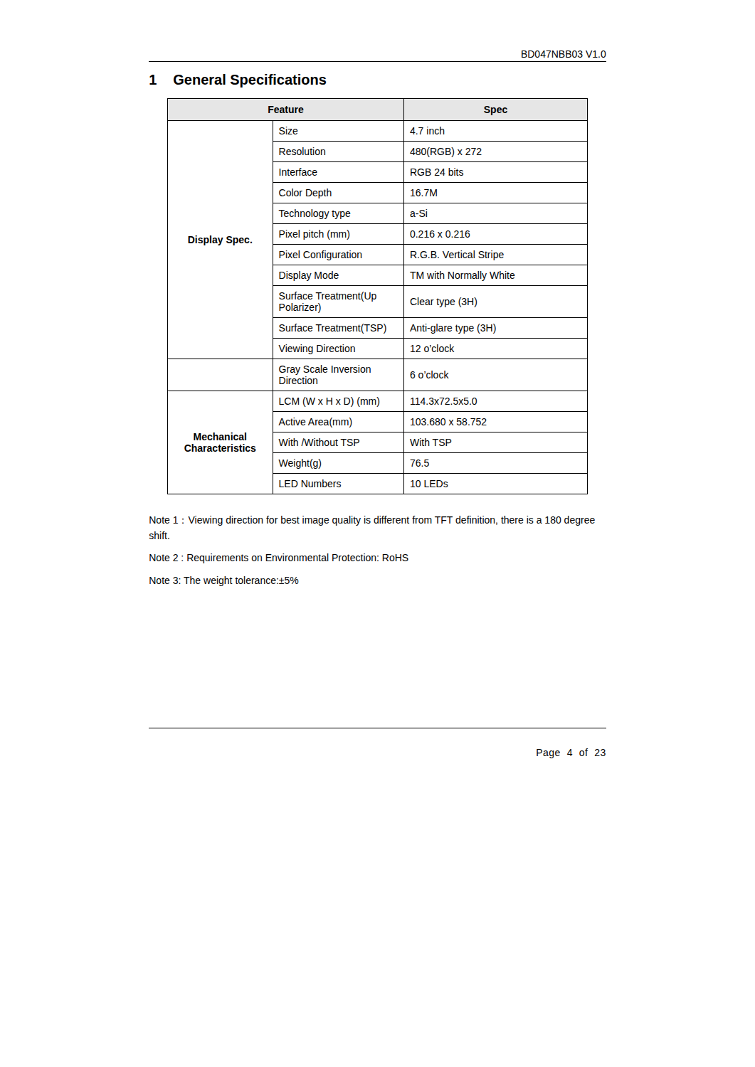BD047NBB03 V1.0
1 General Specifications
| Feature | Spec |
| --- | --- |
| Display Spec. | Size | 4.7 inch |
| Resolution | 480(RGB) x 272 |
| Interface | RGB 24 bits |
| Color Depth | 16.7M |
| Technology type | a-Si |
| Pixel pitch (mm) | 0.216 x 0.216 |
| Pixel Configuration | R.G.B. Vertical Stripe |
| Display Mode | TM with Normally White |
| Surface Treatment(Up Polarizer) | Clear type (3H) |
| Surface Treatment(TSP) | Anti-glare type (3H) |
| Viewing Direction | 12 o’clock |
| | Gray Scale Inversion Direction | 6 o’clock |
| Mechanical Characteristics | LCM (W x H x D) (mm) | 114.3x72.5x5.0 |
| Active Area(mm) | 103.680 x 58.752 |
| With /Without TSP | With TSP |
| Weight(g) | 76.5 |
| LED Numbers | 10 LEDs |
Note 1：Viewing direction for best image quality is different from TFT definition, there is a 180 degree shift.
Note 2 : Requirements on Environmental Protection: RoHS
Note 3: The weight tolerance:±5%
Page 4 of 23